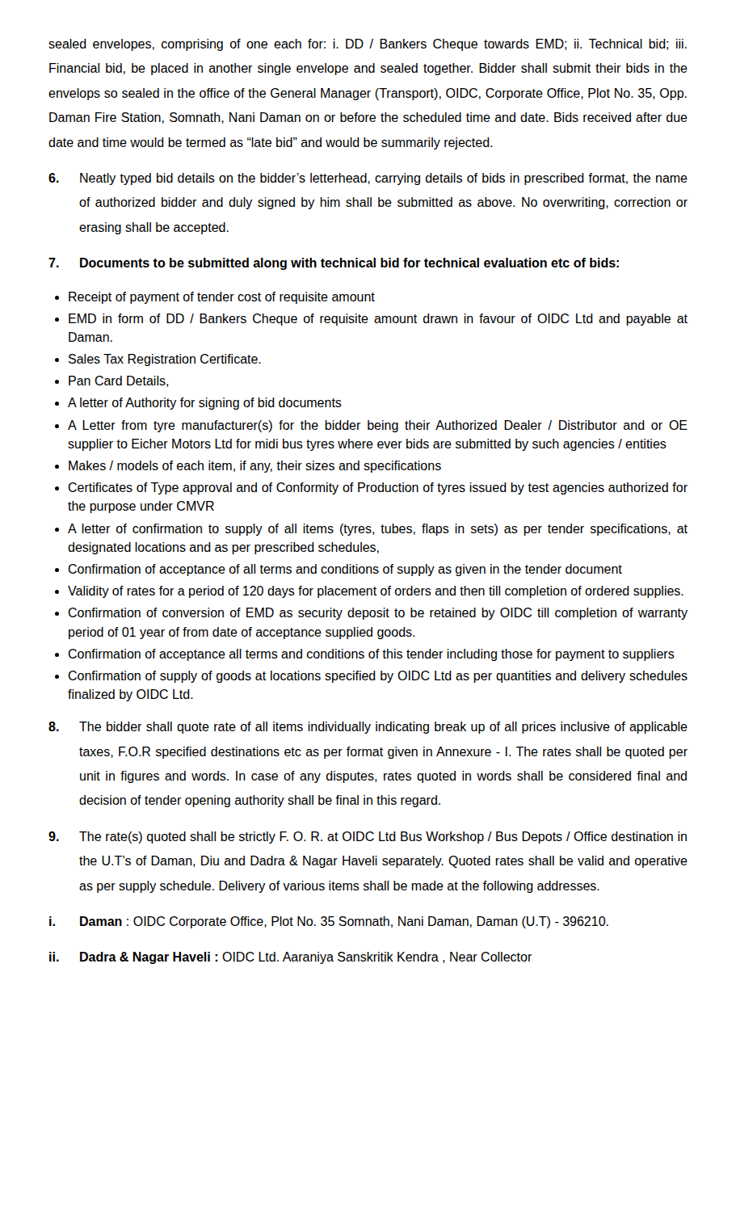sealed envelopes, comprising of one each for: i. DD / Bankers Cheque towards EMD; ii. Technical bid; iii. Financial bid, be placed in another single envelope and sealed together. Bidder shall submit their bids in the envelops so sealed in the office of the General Manager (Transport), OIDC, Corporate Office, Plot No. 35, Opp. Daman Fire Station, Somnath, Nani Daman on or before the scheduled time and date. Bids received after due date and time would be termed as “late bid” and would be summarily rejected.
6. Neatly typed bid details on the bidder’s letterhead, carrying details of bids in prescribed format, the name of authorized bidder and duly signed by him shall be submitted as above. No overwriting, correction or erasing shall be accepted.
7. Documents to be submitted along with technical bid for technical evaluation etc of bids:
Receipt of payment of tender cost of requisite amount
EMD in form of DD / Bankers Cheque of requisite amount drawn in favour of OIDC Ltd and payable at Daman.
Sales Tax Registration Certificate.
Pan Card Details,
A letter of Authority for signing of bid documents
A Letter from tyre manufacturer(s) for the bidder being their Authorized Dealer / Distributor and or OE supplier to Eicher Motors Ltd for midi bus tyres where ever bids are submitted by such agencies / entities
Makes / models of each item, if any, their sizes and specifications
Certificates of Type approval and of Conformity of Production of tyres issued by test agencies authorized for the purpose under CMVR
A letter of confirmation to supply of all items (tyres, tubes, flaps in sets) as per tender specifications, at designated locations and as per prescribed schedules,
Confirmation of acceptance of all terms and conditions of supply as given in the tender document
Validity of rates for a period of 120 days for placement of orders and then till completion of ordered supplies.
Confirmation of conversion of EMD as security deposit to be retained by OIDC till completion of warranty period of 01 year of from date of acceptance supplied goods.
Confirmation of acceptance all terms and conditions of this tender including those for payment to suppliers
Confirmation of supply of goods at locations specified by OIDC Ltd as per quantities and delivery schedules finalized by OIDC Ltd.
8. The bidder shall quote rate of all items individually indicating break up of all prices inclusive of applicable taxes, F.O.R specified destinations etc as per format given in Annexure - I. The rates shall be quoted per unit in figures and words. In case of any disputes, rates quoted in words shall be considered final and decision of tender opening authority shall be final in this regard.
9. The rate(s) quoted shall be strictly F. O. R. at OIDC Ltd Bus Workshop / Bus Depots / Office destination in the U.T’s of Daman, Diu and Dadra & Nagar Haveli separately. Quoted rates shall be valid and operative as per supply schedule. Delivery of various items shall be made at the following addresses.
i. Daman : OIDC Corporate Office, Plot No. 35 Somnath, Nani Daman, Daman (U.T) - 396210.
ii. Dadra & Nagar Haveli : OIDC Ltd. Aaraniya Sanskritik Kendra , Near Collector